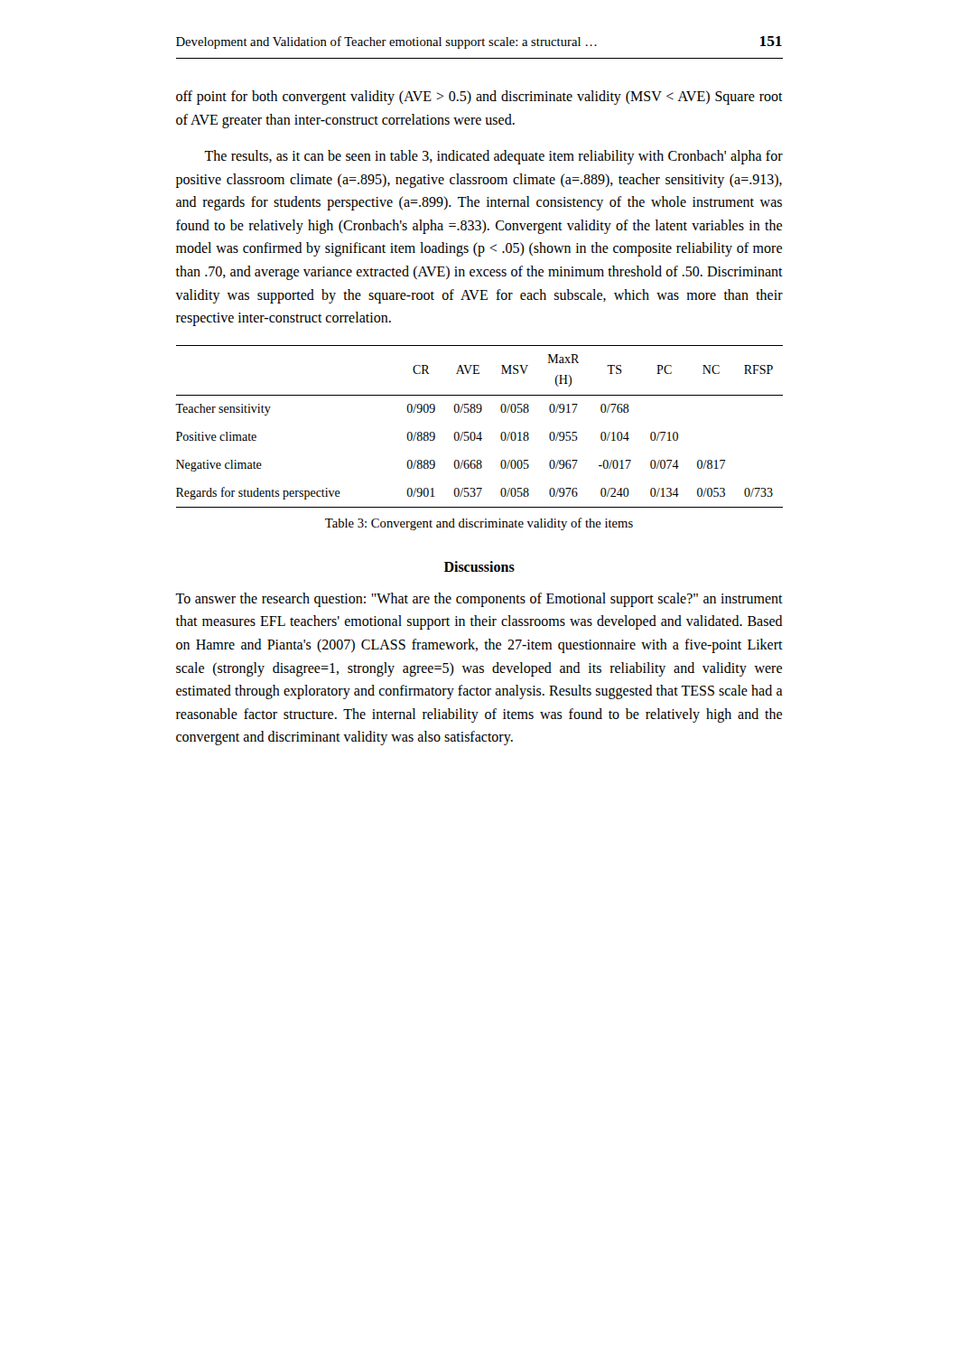Development and Validation of Teacher emotional support scale: a structural … 151
off point for both convergent validity (AVE > 0.5) and discriminate validity (MSV < AVE) Square root of AVE greater than inter-construct correlations were used.
The results, as it can be seen in table 3, indicated adequate item reliability with Cronbach' alpha for positive classroom climate (a=.895), negative classroom climate (a=.889), teacher sensitivity (a=.913), and regards for students perspective (a=.899). The internal consistency of the whole instrument was found to be relatively high (Cronbach's alpha =.833). Convergent validity of the latent variables in the model was confirmed by significant item loadings (p < .05) (shown in the composite reliability of more than .70, and average variance extracted (AVE) in excess of the minimum threshold of .50. Discriminant validity was supported by the square-root of AVE for each subscale, which was more than their respective inter-construct correlation.
| | CR | AVE | MSV | MaxR (H) | TS | PC | NC | RFSP |
| --- | --- | --- | --- | --- | --- | --- | --- | --- |
| Teacher sensitivity | 0/909 | 0/589 | 0/058 | 0/917 | 0/768 | | | |
| Positive climate | 0/889 | 0/504 | 0/018 | 0/955 | 0/104 | 0/710 | | |
| Negative climate | 0/889 | 0/668 | 0/005 | 0/967 | -0/017 | 0/074 | 0/817 | |
| Regards for students perspective | 0/901 | 0/537 | 0/058 | 0/976 | 0/240 | 0/134 | 0/053 | 0/733 |
Table 3: Convergent and discriminate validity of the items
Discussions
To answer the research question: "What are the components of Emotional support scale?" an instrument that measures EFL teachers' emotional support in their classrooms was developed and validated. Based on Hamre and Pianta's (2007) CLASS framework, the 27-item questionnaire with a five-point Likert scale (strongly disagree=1, strongly agree=5) was developed and its reliability and validity were estimated through exploratory and confirmatory factor analysis. Results suggested that TESS scale had a reasonable factor structure. The internal reliability of items was found to be relatively high and the convergent and discriminant validity was also satisfactory.